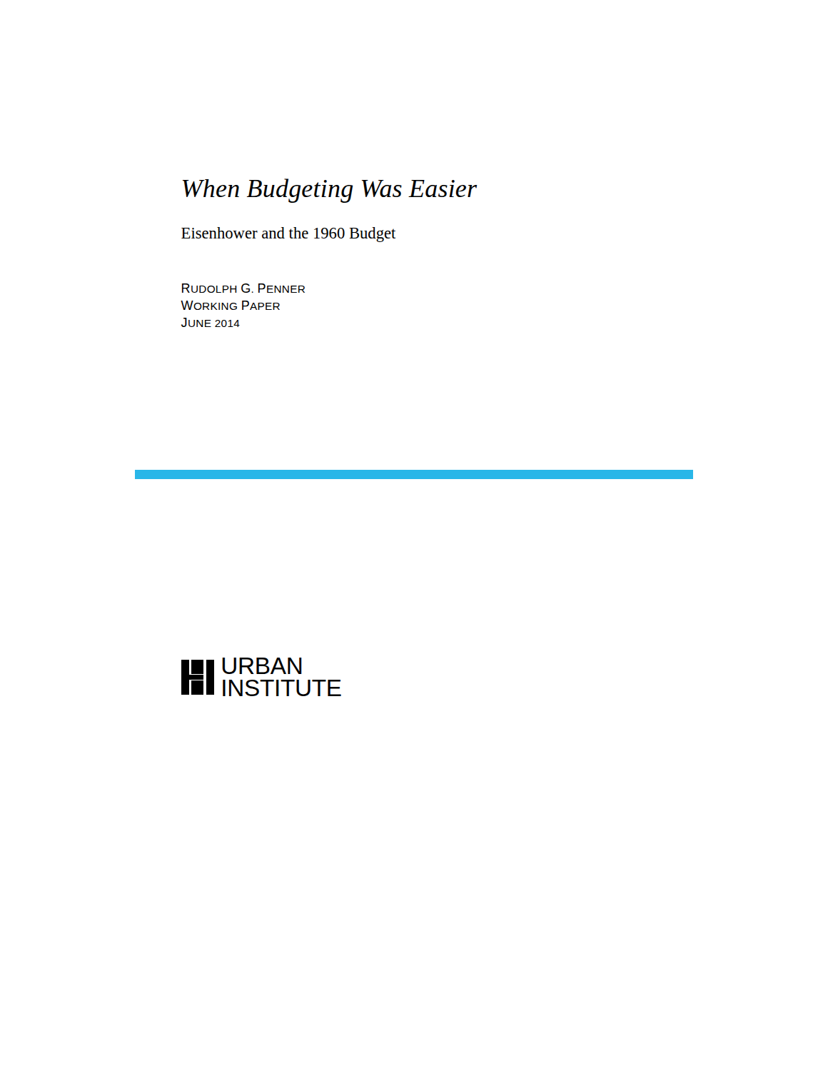When Budgeting Was Easier
Eisenhower and the 1960 Budget
RUDOLPH G. PENNER
WORKING PAPER
JUNE 2014
URBAN INSTITUTE